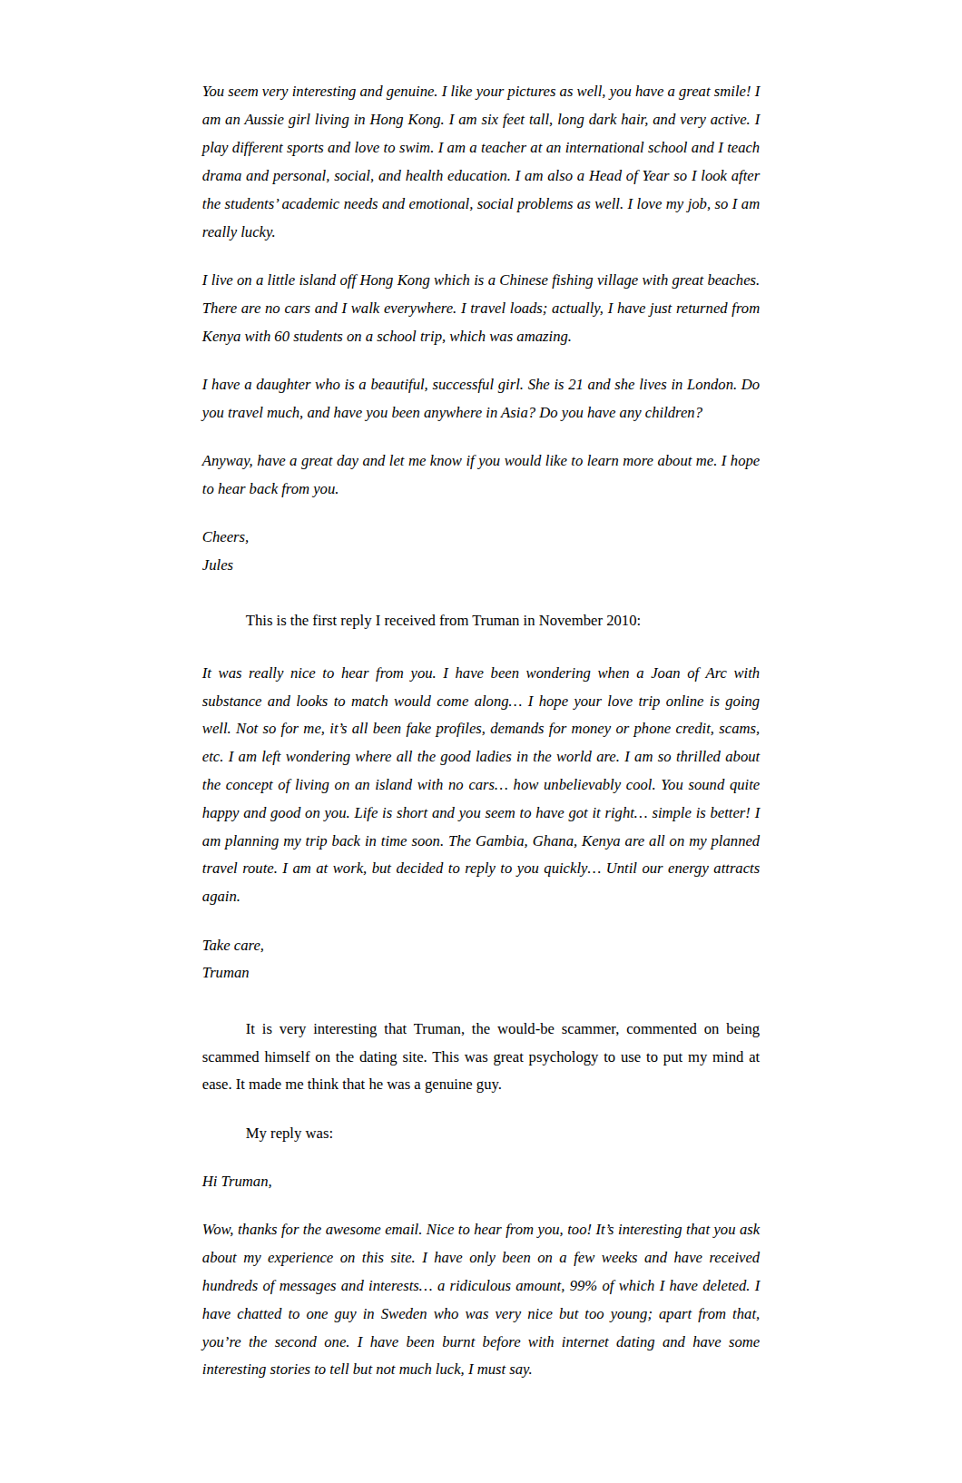You seem very interesting and genuine. I like your pictures as well, you have a great smile! I am an Aussie girl living in Hong Kong. I am six feet tall, long dark hair, and very active. I play different sports and love to swim. I am a teacher at an international school and I teach drama and personal, social, and health education. I am also a Head of Year so I look after the students’ academic needs and emotional, social problems as well. I love my job, so I am really lucky.
I live on a little island off Hong Kong which is a Chinese fishing village with great beaches. There are no cars and I walk everywhere. I travel loads; actually, I have just returned from Kenya with 60 students on a school trip, which was amazing.
I have a daughter who is a beautiful, successful girl. She is 21 and she lives in London. Do you travel much, and have you been anywhere in Asia? Do you have any children?
Anyway, have a great day and let me know if you would like to learn more about me. I hope to hear back from you.
Cheers,
Jules
This is the first reply I received from Truman in November 2010:
It was really nice to hear from you. I have been wondering when a Joan of Arc with substance and looks to match would come along… I hope your love trip online is going well. Not so for me, it’s all been fake profiles, demands for money or phone credit, scams, etc. I am left wondering where all the good ladies in the world are. I am so thrilled about the concept of living on an island with no cars… how unbelievably cool. You sound quite happy and good on you. Life is short and you seem to have got it right… simple is better! I am planning my trip back in time soon. The Gambia, Ghana, Kenya are all on my planned travel route. I am at work, but decided to reply to you quickly… Until our energy attracts again.
Take care,
Truman
It is very interesting that Truman, the would-be scammer, commented on being scammed himself on the dating site. This was great psychology to use to put my mind at ease. It made me think that he was a genuine guy.
My reply was:
Hi Truman,
Wow, thanks for the awesome email. Nice to hear from you, too! It’s interesting that you ask about my experience on this site. I have only been on a few weeks and have received hundreds of messages and interests… a ridiculous amount, 99% of which I have deleted. I have chatted to one guy in Sweden who was very nice but too young; apart from that, you’re the second one. I have been burnt before with internet dating and have some interesting stories to tell but not much luck, I must say.